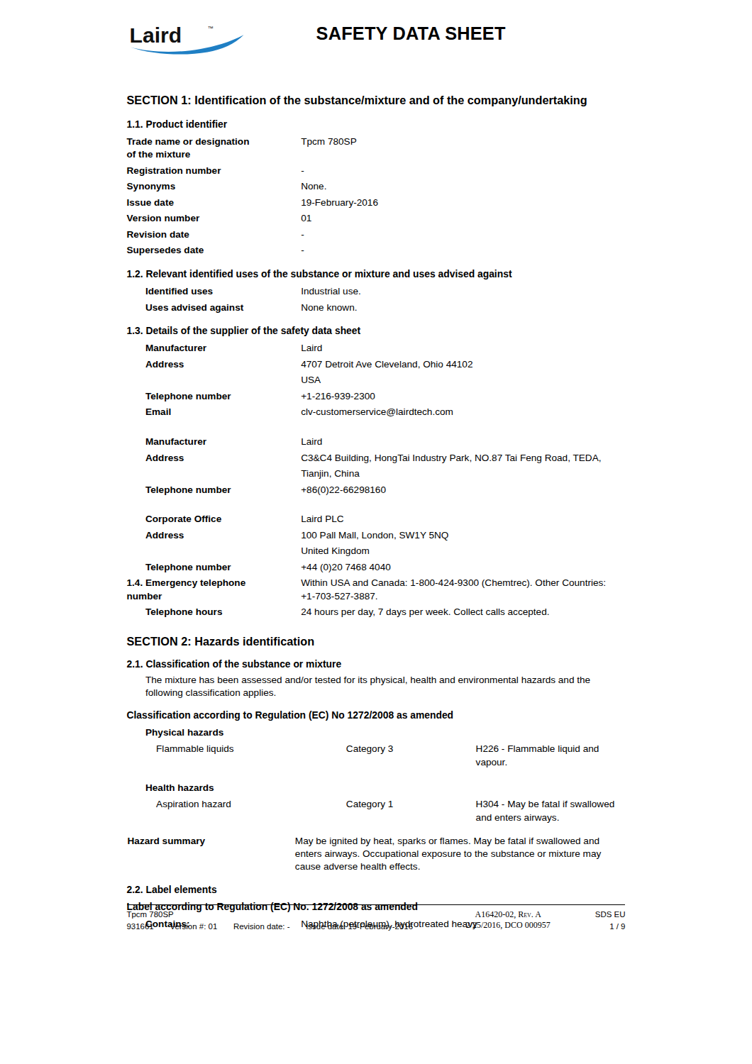Laird ™
SAFETY DATA SHEET
SECTION 1: Identification of the substance/mixture and of the company/undertaking
1.1. Product identifier
| Trade name or designation of the mixture | Tpcm 780SP |
| Registration number | - |
| Synonyms | None. |
| Issue date | 19-February-2016 |
| Version number | 01 |
| Revision date | - |
| Supersedes date | - |
1.2. Relevant identified uses of the substance or mixture and uses advised against
| Identified uses | Industrial use. |
| Uses advised against | None known. |
1.3. Details of the supplier of the safety data sheet
| Manufacturer | Laird |
| Address | 4707 Detroit Ave Cleveland, Ohio 44102 |
| | USA |
| Telephone number | +1-216-939-2300 |
| Email | clv-customerservice@lairdtech.com |
| Manufacturer | Laird |
| Address | C3&C4 Building, HongTai Industry Park, NO.87 Tai Feng Road, TEDA, |
| | Tianjin, China |
| Telephone number | +86(0)22-66298160 |
| Corporate Office | Laird PLC |
| Address | 100 Pall Mall, London, SW1Y 5NQ |
| | United Kingdom |
| Telephone number | +44 (0)20 7468 4040 |
| 1.4. Emergency telephone number | Within USA and Canada: 1-800-424-9300 (Chemtrec). Other Countries: +1-703-527-3887. |
| Telephone hours | 24 hours per day, 7 days per week. Collect calls accepted. |
SECTION 2: Hazards identification
2.1. Classification of the substance or mixture
The mixture has been assessed and/or tested for its physical, health and environmental hazards and the following classification applies.
Classification according to Regulation (EC) No 1272/2008 as amended
| Physical hazards | | |
| Flammable liquids | Category 3 | H226 - Flammable liquid and vapour. |
| Health hazards | | |
| Aspiration hazard | Category 1 | H304 - May be fatal if swallowed and enters airways. |
| Hazard summary | May be ignited by heat, sparks or flames. May be fatal if swallowed and enters airways. Occupational exposure to the substance or mixture may cause adverse health effects. |
2.2. Label elements
Label according to Regulation (EC) No. 1272/2008 as amended
| Contains: | Naphtha (petroleum), hydrotreated heavy |
Tpcm 780SP
931661 Version #: 01 Revision date: -Issue date: 19-February-2016
A16420-02, Rev. A
2/25/2016, DCO 000957
SDS EU
1 / 9